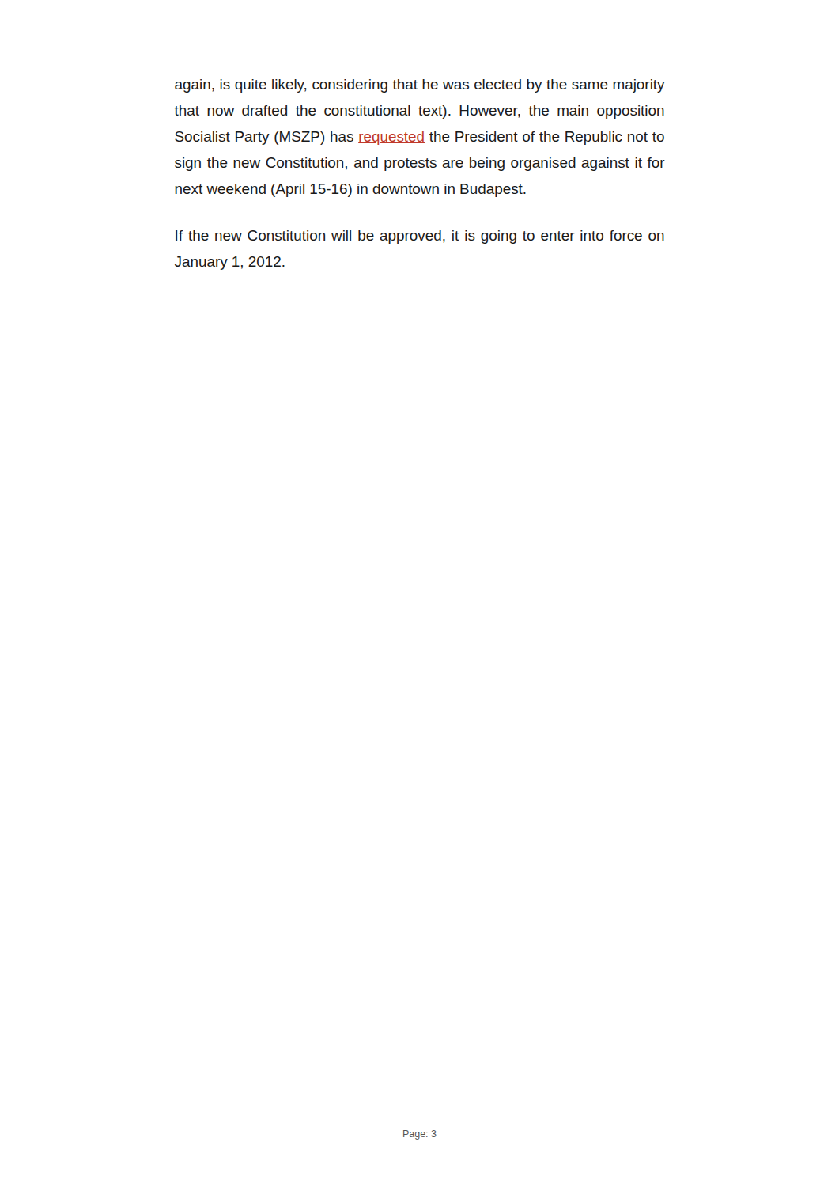again, is quite likely, considering that he was elected by the same majority that now drafted the constitutional text). However, the main opposition Socialist Party (MSZP) has requested the President of the Republic not to sign the new Constitution, and protests are being organised against it for next weekend (April 15-16) in downtown in Budapest.
If the new Constitution will be approved, it is going to enter into force on January 1, 2012.
Page: 3